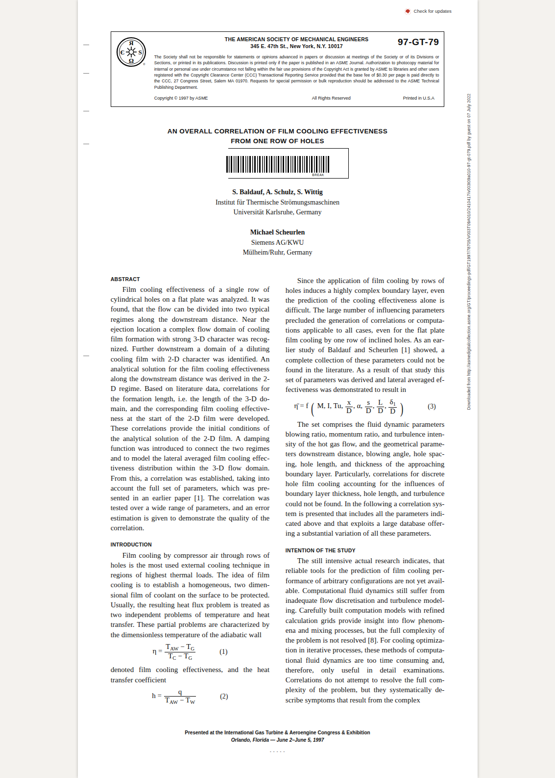Check for updates
Downloaded from http://asmedigitalcollection.asme.org/GT/proceedings-pdf/GT1997/78705/V003T09A010/2410417/v003t09a010-97-gt-079.pdf by guest on 07 July 2022
Я Є S Ω ®
97-GT-79
THE AMERICAN SOCIETY OF MECHANICAL ENGINEERS
345 E. 47th St., New York, N.Y. 10017
The Society shall not be responsible for statements or opinions advanced in papers or discussion at meetings of the Society or of its Divisions or Sections, or printed in its publications. Discussion is printed only if the paper is published in an ASME Journal. Authorization to photocopy material for internal or personal use under circumstance not falling within the fair use provisions of the Copyright Act is granted by ASME to libraries and other users registered with the Copyright Clearance Center (CCC) Transactional Reporting Service provided that the base fee of $0.30 per page is paid directly to the CCC, 27 Congress Street, Salem MA 01970. Requests for special permission or bulk reproduction should be addressed to the ASME Technical Publishing Department.
Copyright © 1997 by ASME All Rights Reserved Printed in U.S.A
AN OVERALL CORRELATION OF FILM COOLING EFFECTIVENESS
FROM ONE ROW OF HOLES
BREAK
S. Baldauf, A. Schulz, S. Wittig
Institut für Thermische Strömungsmaschinen
Universität Karlsruhe, Germany
Michael Scheurlen
Siemens AG/KWU
Mülheim/Ruhr, Germany
ABSTRACT
Film cooling effectiveness of a single row of cylindrical holes on a flat plate was analyzed. It was found, that the flow can be divided into two typical regimes along the downstream distance. Near the ejection location a complex flow domain of cooling film formation with strong 3-D character was recognized. Further downstream a domain of a diluting cooling film with 2-D character was identified. An analytical solution for the film cooling effectiveness along the downstream distance was derived in the 2-D regime. Based on literature data, correlations for the formation length, i.e. the length of the 3-D domain, and the corresponding film cooling effectiveness at the start of the 2-D film were developed. These correlations provide the initial conditions of the analytical solution of the 2-D film. A damping function was introduced to connect the two regimes and to model the lateral averaged film cooling effectiveness distribution within the 3-D flow domain. From this, a correlation was established, taking into account the full set of parameters, which was presented in an earlier paper [1]. The correlation was tested over a wide range of parameters, and an error estimation is given to demonstrate the quality of the correlation.
INTRODUCTION
Film cooling by compressor air through rows of holes is the most used external cooling technique in regions of highest thermal loads. The idea of film cooling is to establish a homogeneous, two dimensional film of coolant on the surface to be protected. Usually, the resulting heat flux problem is treated as two independent problems of temperature and heat transfer. These partial problems are characterized by the dimensionless temperature of the adiabatic wall
η = TAW − TG TC − TG (1)
denoted film cooling effectiveness, and the heat transfer coefficient
h = qTAW − TW (2)
Since the application of film cooling by rows of holes induces a highly complex boundary layer, even the prediction of the cooling effectiveness alone is difficult. The large number of influencing parameters precluded the generation of correlations or computations applicable to all cases, even for the flat plate film cooling by one row of inclined holes. As an earlier study of Baldauf and Scheurlen [1] showed, a complete collection of these parameters could not be found in the literature. As a result of that study this set of parameters was derived and lateral averaged effectiveness was demonstrated to result in
η̄ = f ( M, I, Tu, xD, α, sD, LD, δ1 D ) (3)
The set comprises the fluid dynamic parameters blowing ratio, momentum ratio, and turbulence intensity of the hot gas flow, and the geometrical parameters downstream distance, blowing angle, hole spacing, hole length, and thickness of the approaching boundary layer. Particularly, correlations for discrete hole film cooling accounting for the influences of boundary layer thickness, hole length, and turbulence could not be found. In the following a correlation system is presented that includes all the parameters indicated above and that exploits a large database offering a substantial variation of all these parameters.
INTENTION OF THE STUDY
The still intensive actual research indicates, that reliable tools for the prediction of film cooling performance of arbitrary configurations are not yet available. Computational fluid dynamics still suffer from inadequate flow discretisation and turbulence modeling. Carefully built computation models with refined calculation grids provide insight into flow phenomena and mixing processes, but the full complexity of the problem is not resolved [8]. For cooling optimization in iterative processes, these methods of computational fluid dynamics are too time consuming and, therefore, only useful in detail examinations. Correlations do not attempt to resolve the full complexity of the problem, but they systematically describe symptoms that result from the complex
Presented at the International Gas Turbine & Aeroengine Congress & Exhibition
Orlando, Florida — June 2–June 5, 1997
- - - - -